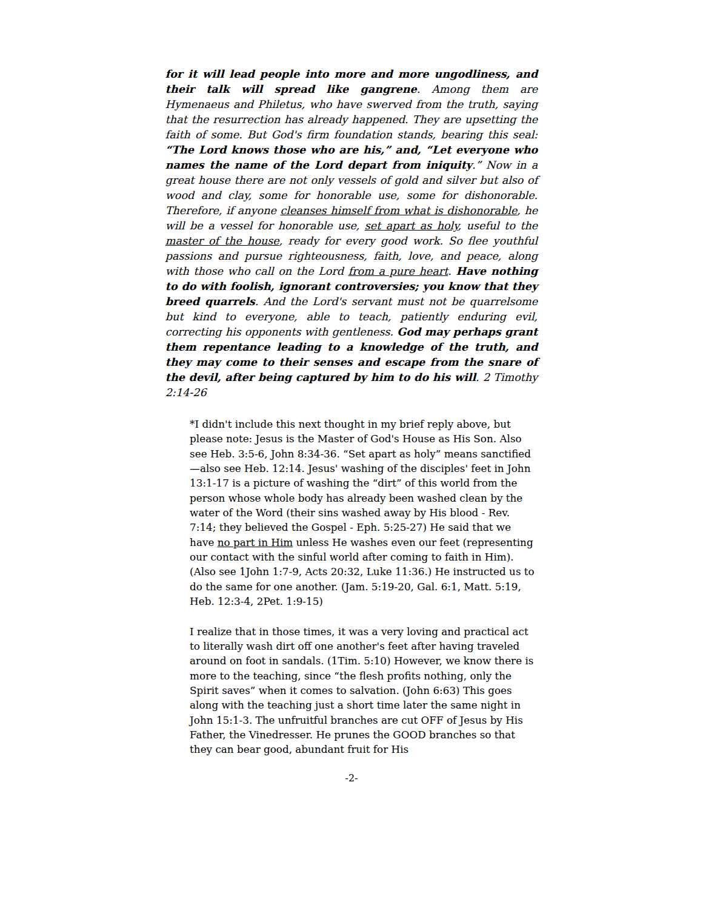for it will lead people into more and more ungodliness, and their talk will spread like gangrene. Among them are Hymenaeus and Philetus, who have swerved from the truth, saying that the resurrection has already happened. They are upsetting the faith of some. But God's firm foundation stands, bearing this seal: “The Lord knows those who are his,” and, “Let everyone who names the name of the Lord depart from iniquity.” Now in a great house there are not only vessels of gold and silver but also of wood and clay, some for honorable use, some for dishonorable. Therefore, if anyone cleanses himself from what is dishonorable, he will be a vessel for honorable use, set apart as holy, useful to the master of the house, ready for every good work. So flee youthful passions and pursue righteousness, faith, love, and peace, along with those who call on the Lord from a pure heart. Have nothing to do with foolish, ignorant controversies; you know that they breed quarrels. And the Lord's servant must not be quarrelsome but kind to everyone, able to teach, patiently enduring evil, correcting his opponents with gentleness. God may perhaps grant them repentance leading to a knowledge of the truth, and they may come to their senses and escape from the snare of the devil, after being captured by him to do his will. 2 Timothy 2:14-26
*I didn't include this next thought in my brief reply above, but please note: Jesus is the Master of God's House as His Son. Also see Heb. 3:5-6, John 8:34-36. “Set apart as holy” means sanctified—also see Heb. 12:14. Jesus' washing of the disciples' feet in John 13:1-17 is a picture of washing the “dirt” of this world from the person whose whole body has already been washed clean by the water of the Word (their sins washed away by His blood - Rev. 7:14; they believed the Gospel - Eph. 5:25-27) He said that we have no part in Him unless He washes even our feet (representing our contact with the sinful world after coming to faith in Him). (Also see 1John 1:7-9, Acts 20:32, Luke 11:36.) He instructed us to do the same for one another. (Jam. 5:19-20, Gal. 6:1, Matt. 5:19, Heb. 12:3-4, 2Pet. 1:9-15)
I realize that in those times, it was a very loving and practical act to literally wash dirt off one another's feet after having traveled around on foot in sandals. (1Tim. 5:10) However, we know there is more to the teaching, since “the flesh profits nothing, only the Spirit saves” when it comes to salvation. (John 6:63) This goes along with the teaching just a short time later the same night in John 15:1-3. The unfruitful branches are cut OFF of Jesus by His Father, the Vinedresser. He prunes the GOOD branches so that they can bear good, abundant fruit for His
-2-